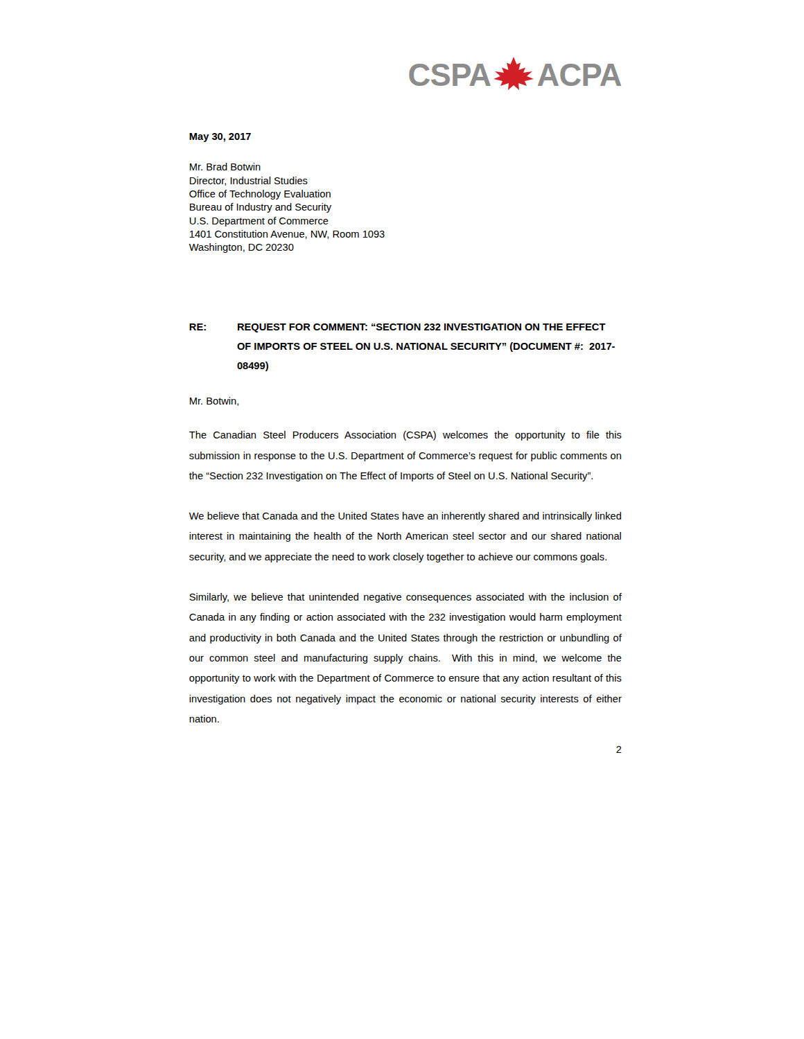CSPA ACPA
May 30, 2017
Mr. Brad Botwin
Director, Industrial Studies
Office of Technology Evaluation
Bureau of Industry and Security
U.S. Department of Commerce
1401 Constitution Avenue, NW, Room 1093
Washington, DC 20230
RE: REQUEST FOR COMMENT: “SECTION 232 INVESTIGATION ON THE EFFECT OF IMPORTS OF STEEL ON U.S. NATIONAL SECURITY” (DOCUMENT #: 2017-08499)
Mr. Botwin,
The Canadian Steel Producers Association (CSPA) welcomes the opportunity to file this submission in response to the U.S. Department of Commerce’s request for public comments on the “Section 232 Investigation on The Effect of Imports of Steel on U.S. National Security”.
We believe that Canada and the United States have an inherently shared and intrinsically linked interest in maintaining the health of the North American steel sector and our shared national security, and we appreciate the need to work closely together to achieve our commons goals.
Similarly, we believe that unintended negative consequences associated with the inclusion of Canada in any finding or action associated with the 232 investigation would harm employment and productivity in both Canada and the United States through the restriction or unbundling of our common steel and manufacturing supply chains. With this in mind, we welcome the opportunity to work with the Department of Commerce to ensure that any action resultant of this investigation does not negatively impact the economic or national security interests of either nation.
2